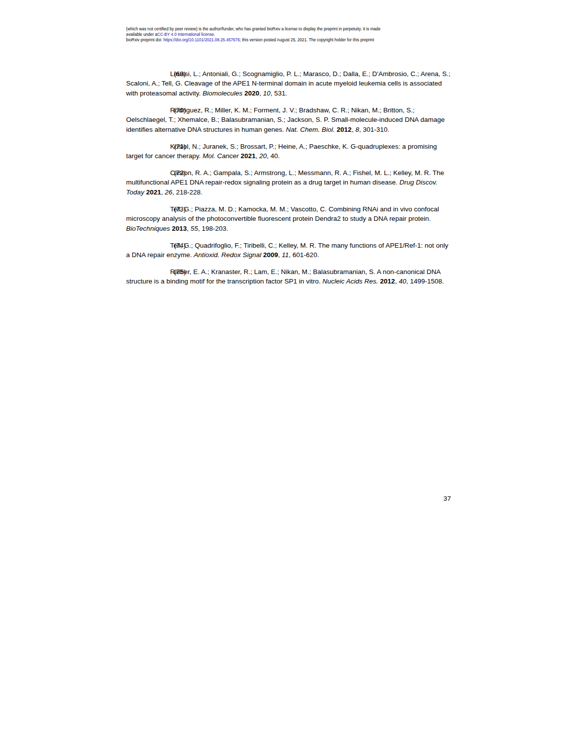(which was not certified by peer review) is the author/funder, who has granted bioRxiv a license to display the preprint in perpetuity. It is made
available under aCC-BY 4.0 International license.
bioRxiv preprint doi: https://doi.org/10.1101/2021.08.25.457676; this version posted August 25, 2021. The copyright holder for this preprint
(69) Lirussi, L.; Antoniali, G.; Scognamiglio, P. L.; Marasco, D.; Dalla, E.; D'Ambrosio, C.; Arena, S.; Scaloni, A.; Tell, G. Cleavage of the APE1 N-terminal domain in acute myeloid leukemia cells is associated with proteasomal activity. Biomolecules 2020, 10, 531.
(70) Rodriguez, R.; Miller, K. M.; Forment, J. V.; Bradshaw, C. R.; Nikan, M.; Britton, S.; Oelschlaegel, T.; Xhemalce, B.; Balasubramanian, S.; Jackson, S. P. Small-molecule-induced DNA damage identifies alternative DNA structures in human genes. Nat. Chem. Biol. 2012, 8, 301-310.
(71) Kosiol, N.; Juranek, S.; Brossart, P.; Heine, A.; Paeschke, K. G-quadruplexes: a promising target for cancer therapy. Mol. Cancer 2021, 20, 40.
(72) Caston, R. A.; Gampala, S.; Armstrong, L.; Messmann, R. A.; Fishel, M. L.; Kelley, M. R. The multifunctional APE1 DNA repair-redox signaling protein as a drug target in human disease. Drug Discov. Today 2021, 26, 218-228.
(73) Tell, G.; Piazza, M. D.; Kamocka, M. M.; Vascotto, C. Combining RNAi and in vivo confocal microscopy analysis of the photoconvertible fluorescent protein Dendra2 to study a DNA repair protein. BioTechniques 2013, 55, 198-203.
(74) Tell, G.; Quadrifoglio, F.; Tiribelli, C.; Kelley, M. R. The many functions of APE1/Ref-1: not only a DNA repair enzyme. Antioxid. Redox Signal 2009, 11, 601-620.
(75) Raiber, E. A.; Kranaster, R.; Lam, E.; Nikan, M.; Balasubramanian, S. A non-canonical DNA structure is a binding motif for the transcription factor SP1 in vitro. Nucleic Acids Res. 2012, 40, 1499-1508.
37